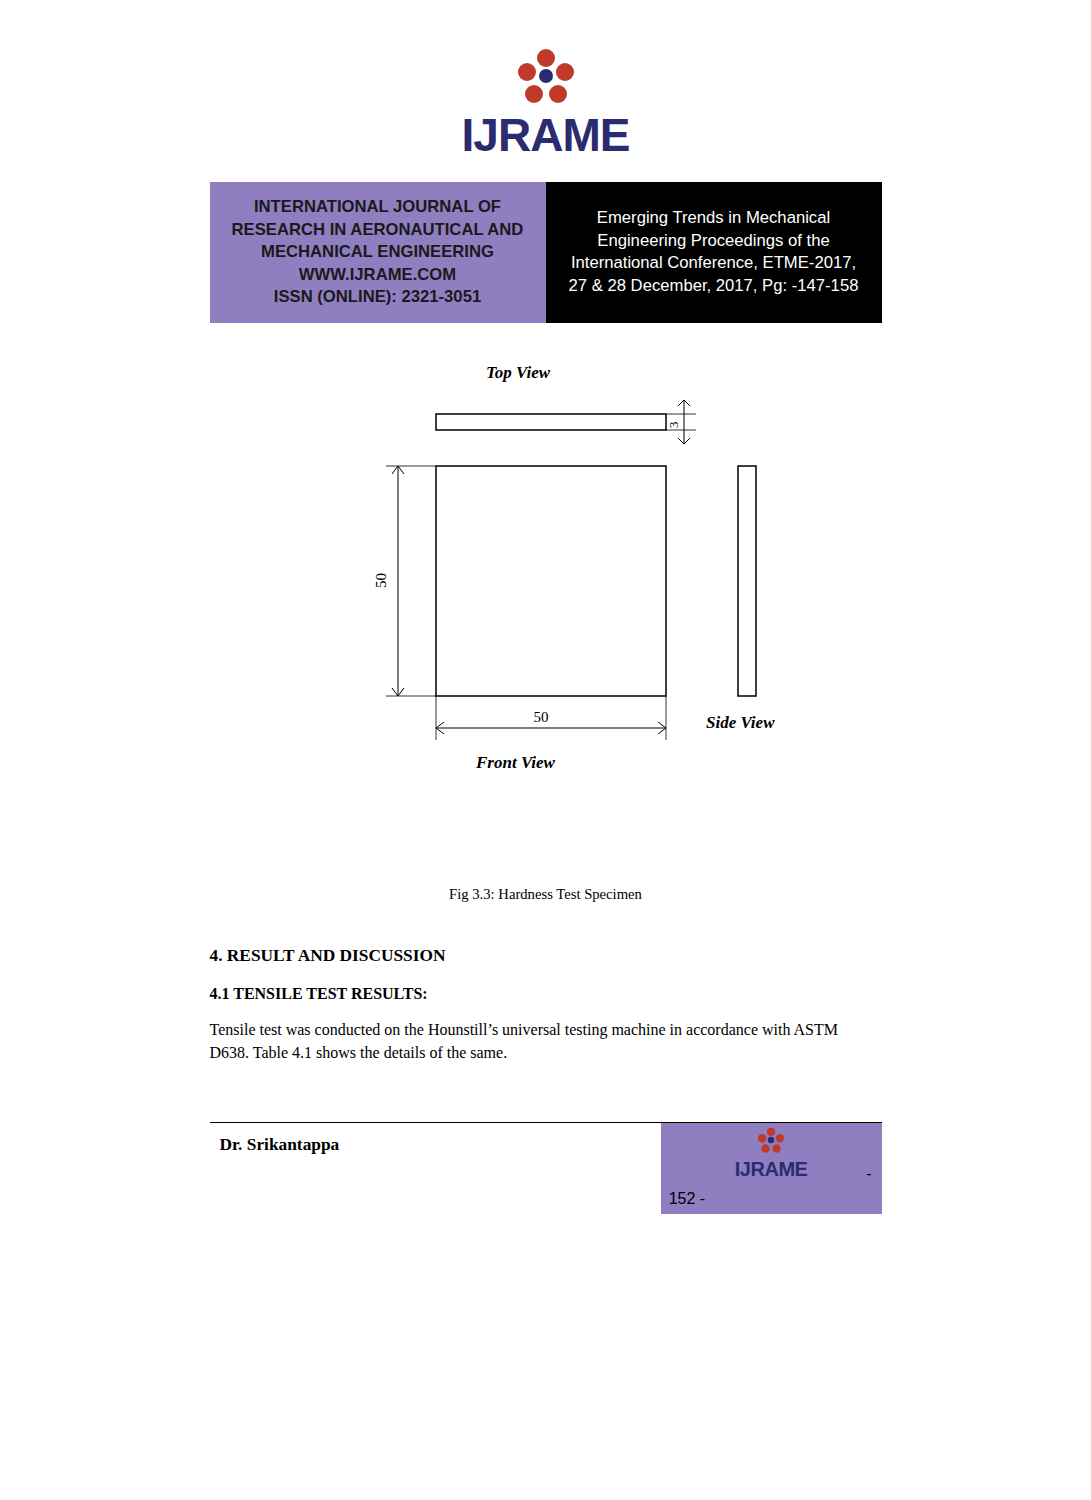IJRAME
INTERNATIONAL JOURNAL OF RESEARCH IN AERONAUTICAL AND MECHANICAL ENGINEERING
WWW.IJRAME.COM
ISSN (ONLINE): 2321-3051
Emerging Trends in Mechanical Engineering Proceedings of the International Conference, ETME-2017,
27 & 28 December, 2017, Pg: -147-158
Top View 3 50 50 Front View Side View
Fig 3.3: Hardness Test Specimen
4. RESULT AND DISCUSSION
4.1 TENSILE TEST RESULTS:
Tensile test was conducted on the Hounstill’s universal testing machine in accordance with ASTM D638. Table 4.1 shows the details of the same.
Dr. Srikantappa
IJRAME
-
152 -